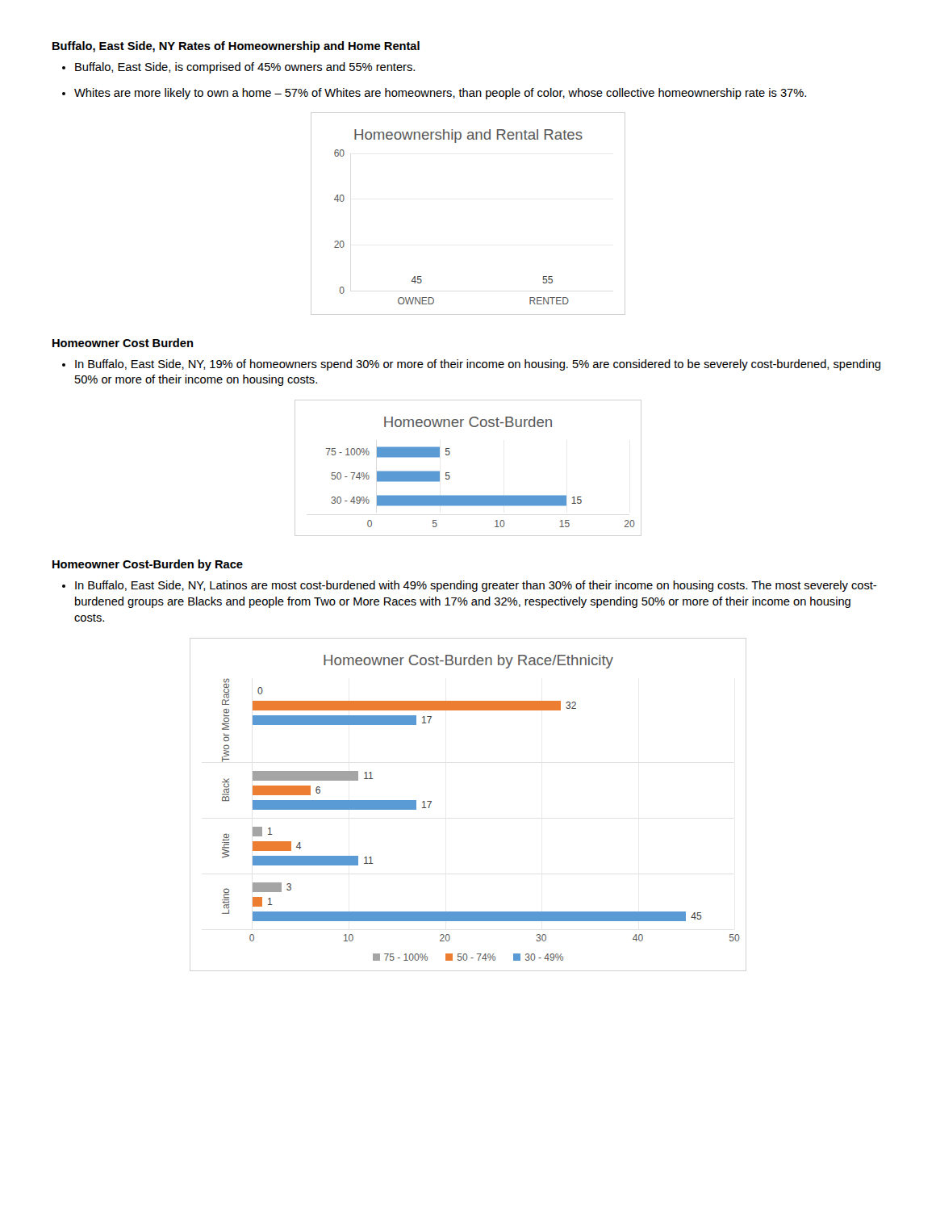Buffalo, East Side, NY Rates of Homeownership and Home Rental
Buffalo, East Side, is comprised of 45% owners and 55% renters.
Whites are more likely to own a home – 57% of Whites are homeowners, than people of color, whose collective homeownership rate is 37%.
Homeownership and Rental Rates
60 40 20 0
45
55
OWNED RENTED
Homeowner Cost Burden
In Buffalo, East Side, NY, 19% of homeowners spend 30% or more of their income on housing. 5% are considered to be severely cost-burdened, spending 50% or more of their income on housing costs.
Homeowner Cost-Burden
75 - 100%
5
50 - 74%
5
30 - 49%
15
0 5 10 15 20
Homeowner Cost-Burden by Race
In Buffalo, East Side, NY, Latinos are most cost-burdened with 49% spending greater than 30% of their income on housing costs. The most severely cost-burdened groups are Blacks and people from Two or More Races with 17% and 32%, respectively spending 50% or more of their income on housing costs.
Homeowner Cost-Burden by Race/Ethnicity
Two or More Races
0
32
17
Black
11
6
17
White
1
4
11
Latino
3
1
45
0 10 20 30 40 50
75 - 100%
50 - 74%
30 - 49%